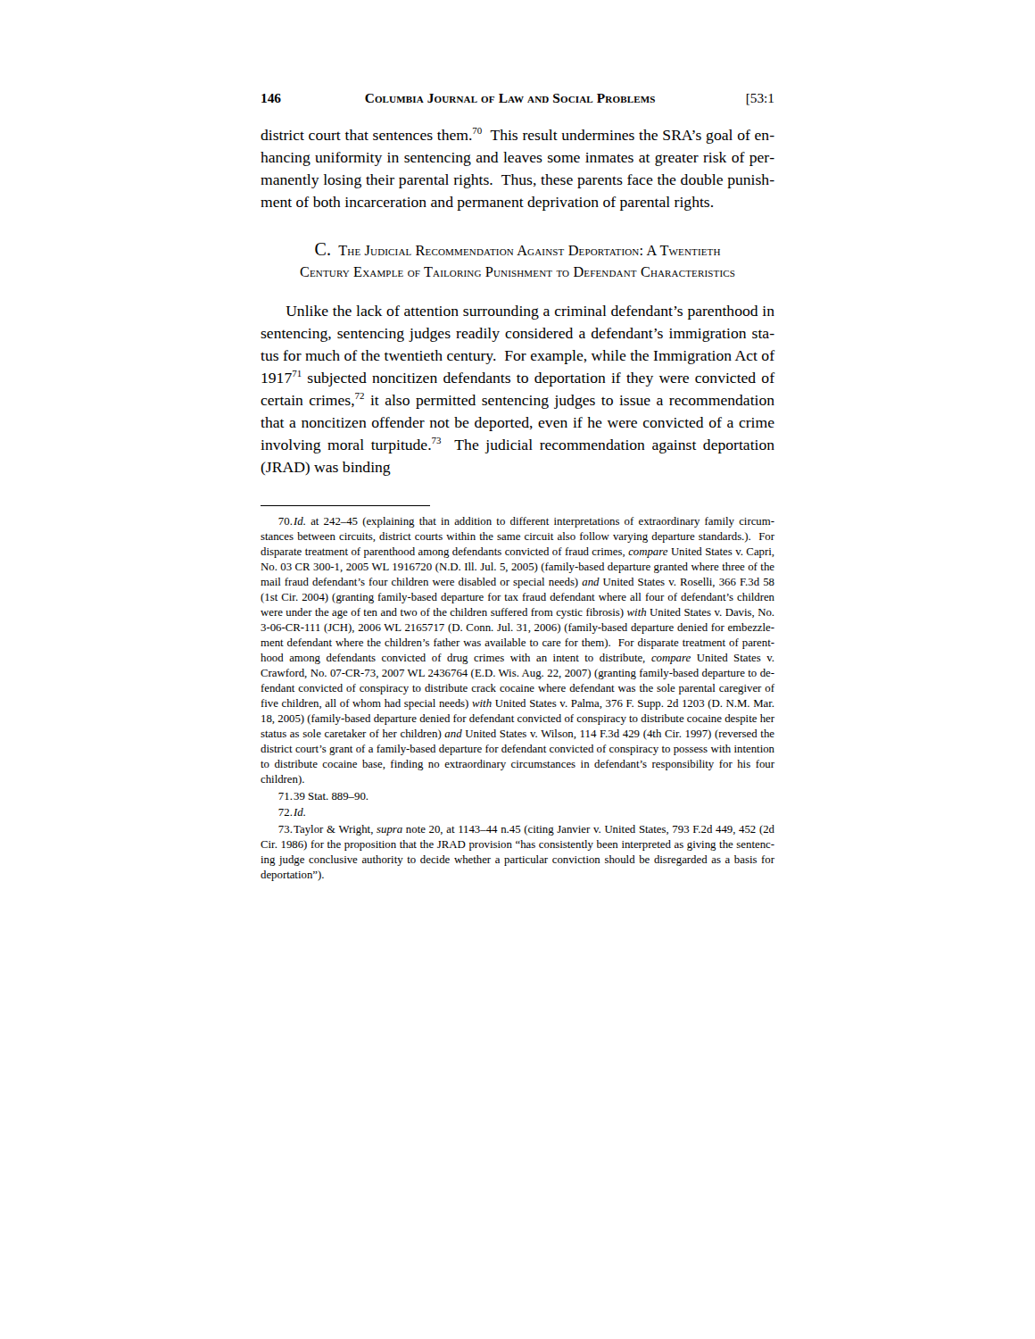146 Columbia Journal of Law and Social Problems [53:1
district court that sentences them.70 This result undermines the SRA’s goal of enhancing uniformity in sentencing and leaves some inmates at greater risk of permanently losing their parental rights. Thus, these parents face the double punishment of both incarceration and permanent deprivation of parental rights.
C. The Judicial Recommendation Against Deportation: A Twentieth Century Example of Tailoring Punishment to Defendant Characteristics
Unlike the lack of attention surrounding a criminal defendant’s parenthood in sentencing, sentencing judges readily considered a defendant’s immigration status for much of the twentieth century. For example, while the Immigration Act of 191771 subjected noncitizen defendants to deportation if they were convicted of certain crimes,72 it also permitted sentencing judges to issue a recommendation that a noncitizen offender not be deported, even if he were convicted of a crime involving moral turpitude.73 The judicial recommendation against deportation (JRAD) was binding
70. Id. at 242–45 (explaining that in addition to different interpretations of extraordinary family circumstances between circuits, district courts within the same circuit also follow varying departure standards.). For disparate treatment of parenthood among defendants convicted of fraud crimes, compare United States v. Capri, No. 03 CR 300-1, 2005 WL 1916720 (N.D. Ill. Jul. 5, 2005) (family-based departure granted where three of the mail fraud defendant’s four children were disabled or special needs) and United States v. Roselli, 366 F.3d 58 (1st Cir. 2004) (granting family-based departure for tax fraud defendant where all four of defendant’s children were under the age of ten and two of the children suffered from cystic fibrosis) with United States v. Davis, No. 3-06-CR-111 (JCH), 2006 WL 2165717 (D. Conn. Jul. 31, 2006) (family-based departure denied for embezzlement defendant where the children’s father was available to care for them). For disparate treatment of parenthood among defendants convicted of drug crimes with an intent to distribute, compare United States v. Crawford, No. 07-CR-73, 2007 WL 2436764 (E.D. Wis. Aug. 22, 2007) (granting family-based departure to defendant convicted of conspiracy to distribute crack cocaine where defendant was the sole parental caregiver of five children, all of whom had special needs) with United States v. Palma, 376 F. Supp. 2d 1203 (D. N.M. Mar. 18, 2005) (family-based departure denied for defendant convicted of conspiracy to distribute cocaine despite her status as sole caretaker of her children) and United States v. Wilson, 114 F.3d 429 (4th Cir. 1997) (reversed the district court’s grant of a family-based departure for defendant convicted of conspiracy to possess with intention to distribute cocaine base, finding no extraordinary circumstances in defendant’s responsibility for his four children).
71. 39 Stat. 889–90.
72. Id.
73. Taylor & Wright, supra note 20, at 1143–44 n.45 (citing Janvier v. United States, 793 F.2d 449, 452 (2d Cir. 1986) for the proposition that the JRAD provision “has consistently been interpreted as giving the sentencing judge conclusive authority to decide whether a particular conviction should be disregarded as a basis for deportation”).